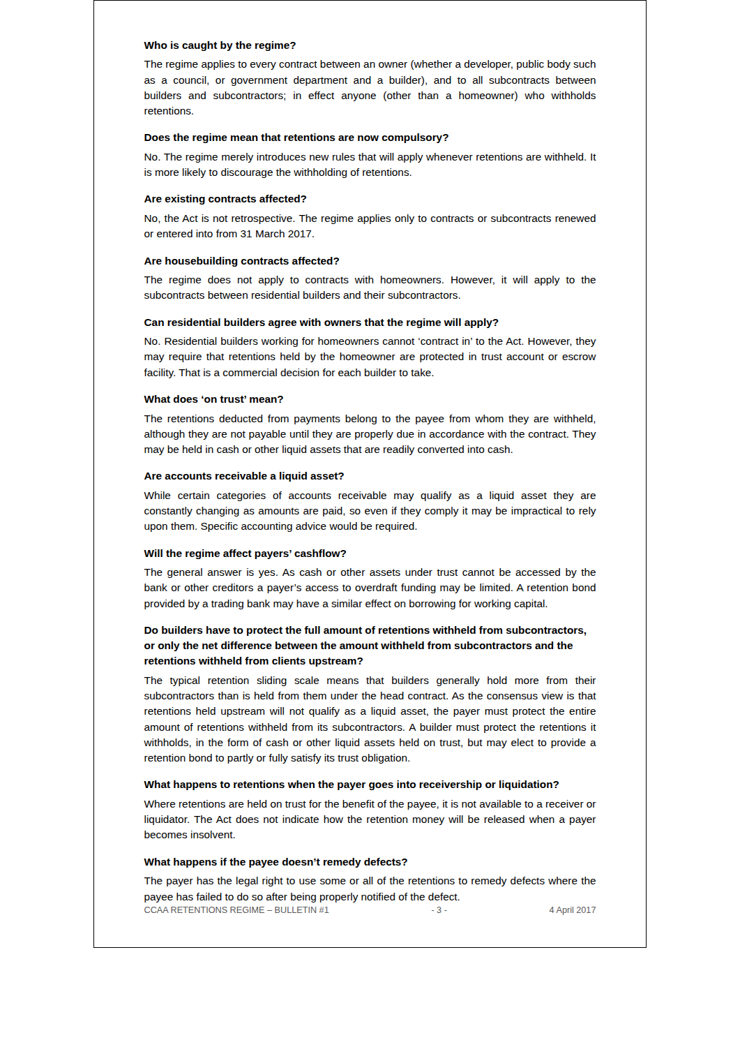Who is caught by the regime?
The regime applies to every contract between an owner (whether a developer, public body such as a council, or government department and a builder), and to all subcontracts between builders and subcontractors; in effect anyone (other than a homeowner) who withholds retentions.
Does the regime mean that retentions are now compulsory?
No. The regime merely introduces new rules that will apply whenever retentions are withheld. It is more likely to discourage the withholding of retentions.
Are existing contracts affected?
No, the Act is not retrospective. The regime applies only to contracts or subcontracts renewed or entered into from 31 March 2017.
Are housebuilding contracts affected?
The regime does not apply to contracts with homeowners. However, it will apply to the subcontracts between residential builders and their subcontractors.
Can residential builders agree with owners that the regime will apply?
No. Residential builders working for homeowners cannot ‘contract in’ to the Act. However, they may require that retentions held by the homeowner are protected in trust account or escrow facility. That is a commercial decision for each builder to take.
What does ‘on trust’ mean?
The retentions deducted from payments belong to the payee from whom they are withheld, although they are not payable until they are properly due in accordance with the contract. They may be held in cash or other liquid assets that are readily converted into cash.
Are accounts receivable a liquid asset?
While certain categories of accounts receivable may qualify as a liquid asset they are constantly changing as amounts are paid, so even if they comply it may be impractical to rely upon them. Specific accounting advice would be required.
Will the regime affect payers’ cashflow?
The general answer is yes. As cash or other assets under trust cannot be accessed by the bank or other creditors a payer’s access to overdraft funding may be limited. A retention bond provided by a trading bank may have a similar effect on borrowing for working capital.
Do builders have to protect the full amount of retentions withheld from subcontractors, or only the net difference between the amount withheld from subcontractors and the retentions withheld from clients upstream?
The typical retention sliding scale means that builders generally hold more from their subcontractors than is held from them under the head contract. As the consensus view is that retentions held upstream will not qualify as a liquid asset, the payer must protect the entire amount of retentions withheld from its subcontractors. A builder must protect the retentions it withholds, in the form of cash or other liquid assets held on trust, but may elect to provide a retention bond to partly or fully satisfy its trust obligation.
What happens to retentions when the payer goes into receivership or liquidation?
Where retentions are held on trust for the benefit of the payee, it is not available to a receiver or liquidator. The Act does not indicate how the retention money will be released when a payer becomes insolvent.
What happens if the payee doesn’t remedy defects?
The payer has the legal right to use some or all of the retentions to remedy defects where the payee has failed to do so after being properly notified of the defect.
CCAA RETENTIONS REGIME – BULLETIN #1
- 3 -
4 April 2017